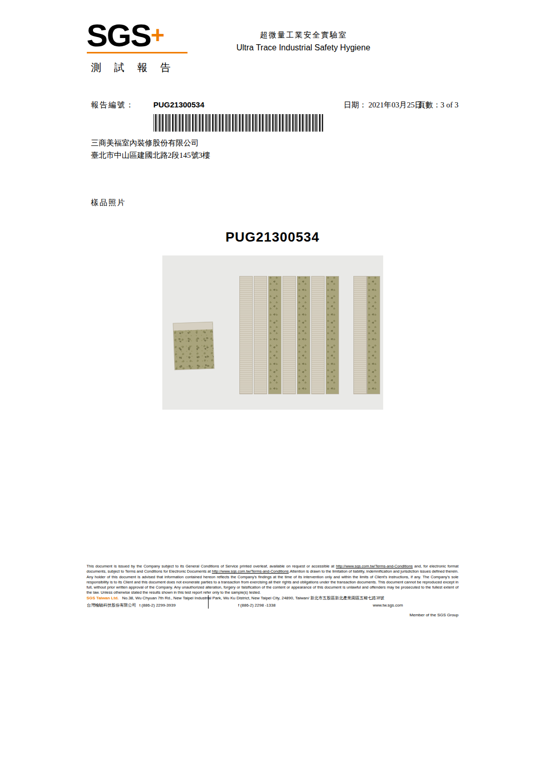SGS+
超微量工業安全實驗室
Ultra Trace Industrial Safety Hygiene
測 試 報 告
報告編號： PUG21300534 日期： 2021年03月25日 頁數：3 of 3
三商美福室內裝修股份有限公司
臺北市中山區建國北路2段145號3樓
樣品照片
PUG21300534
This document is issued by the Company subject to its General Conditions of Service printed overleaf, available on request or accessible at http://www.sgs.com.tw/Terms-and-Conditions and, for electronic format documents, subject to Terms and Conditions for Electronic Documents at http://www.sgs.com.tw/Terms-and-Conditions.Attention is drawn to the limitation of liability, indemnification and jurisdiction issues defined therein. Any holder of this document is advised that information contained hereon reflects the Company's findings at the time of its intervention only and within the limits of Client's instructions, if any. The Company's sole responsibility is to its Client and this document does not exonerate parties to a transaction from exercising all their rights and obligations under the transaction documents. This document cannot be reproduced except in full, without prior written approval of the Company. Any unauthorized alteration, forgery or falsification of the content or appearance of this document is unlawful and offenders may be prosecuted to the fullest extent of the law. Unless otherwise stated the results shown in this test report refer only to the sample(s) tested.
SGS Taiwan Ltd. No.38, Wu Chyuan 7th Rd., New Taipei Industrial Park, Wu Ku District, New Taipei City, 24890, Taiwan/ 新北市五股區新北產業園區五權七路38號
台灣檢驗科技股份有限公司 t (886-2) 2299-3939 f (886-2) 2298 -1338 www.tw.sgs.com
Member of the SGS Group